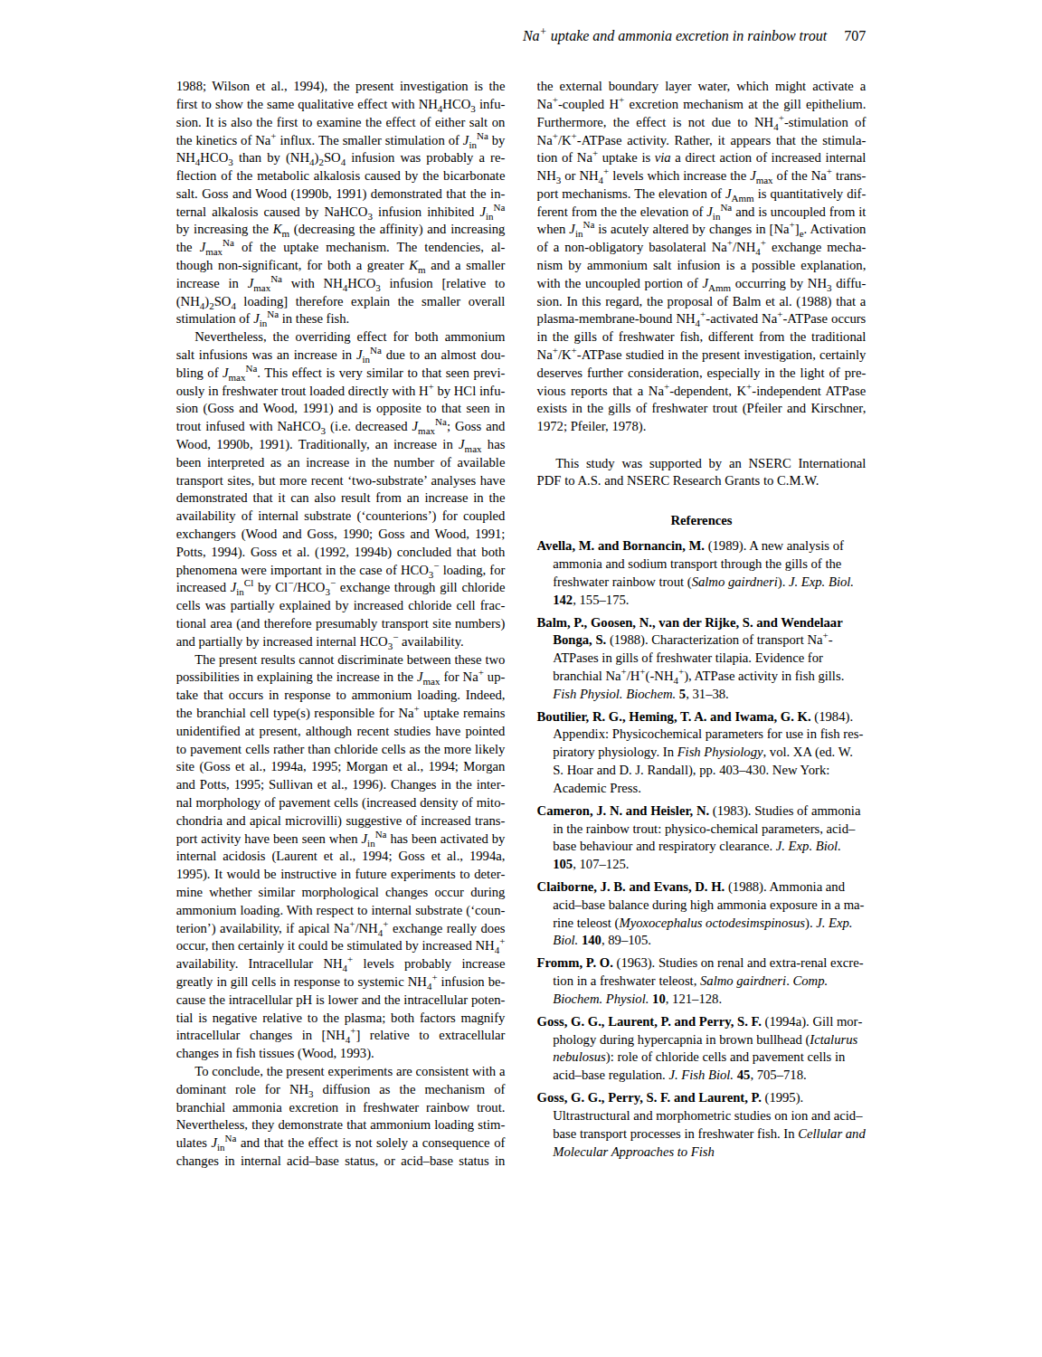Na+ uptake and ammonia excretion in rainbow trout 707
1988; Wilson et al., 1994), the present investigation is the first to show the same qualitative effect with NH4HCO3 infusion. It is also the first to examine the effect of either salt on the kinetics of Na+ influx. The smaller stimulation of JinNa by NH4HCO3 than by (NH4)2SO4 infusion was probably a reflection of the metabolic alkalosis caused by the bicarbonate salt. Goss and Wood (1990b, 1991) demonstrated that the internal alkalosis caused by NaHCO3 infusion inhibited JinNa by increasing the Km (decreasing the affinity) and increasing the JmaxNa of the uptake mechanism. The tendencies, although non-significant, for both a greater Km and a smaller increase in JmaxNa with NH4HCO3 infusion [relative to (NH4)2SO4 loading] therefore explain the smaller overall stimulation of JinNa in these fish.
Nevertheless, the overriding effect for both ammonium salt infusions was an increase in JinNa due to an almost doubling of JmaxNa. This effect is very similar to that seen previously in freshwater trout loaded directly with H+ by HCl infusion (Goss and Wood, 1991) and is opposite to that seen in trout infused with NaHCO3 (i.e. decreased JmaxNa; Goss and Wood, 1990b, 1991). Traditionally, an increase in Jmax has been interpreted as an increase in the number of available transport sites, but more recent ‘two-substrate’ analyses have demonstrated that it can also result from an increase in the availability of internal substrate (‘counterions’) for coupled exchangers (Wood and Goss, 1990; Goss and Wood, 1991; Potts, 1994). Goss et al. (1992, 1994b) concluded that both phenomena were important in the case of HCO3− loading, for increased JinCl by Cl−/HCO3− exchange through gill chloride cells was partially explained by increased chloride cell fractional area (and therefore presumably transport site numbers) and partially by increased internal HCO3− availability.
The present results cannot discriminate between these two possibilities in explaining the increase in the Jmax for Na+ uptake that occurs in response to ammonium loading. Indeed, the branchial cell type(s) responsible for Na+ uptake remains unidentified at present, although recent studies have pointed to pavement cells rather than chloride cells as the more likely site (Goss et al., 1994a, 1995; Morgan et al., 1994; Morgan and Potts, 1995; Sullivan et al., 1996). Changes in the internal morphology of pavement cells (increased density of mitochondria and apical microvilli) suggestive of increased transport activity have been seen when JinNa has been activated by internal acidosis (Laurent et al., 1994; Goss et al., 1994a, 1995). It would be instructive in future experiments to determine whether similar morphological changes occur during ammonium loading. With respect to internal substrate (‘counterion’) availability, if apical Na+/NH4+ exchange really does occur, then certainly it could be stimulated by increased NH4+ availability. Intracellular NH4+ levels probably increase greatly in gill cells in response to systemic NH4+ infusion because the intracellular pH is lower and the intracellular potential is negative relative to the plasma; both factors magnify intracellular changes in [NH4+] relative to extracellular changes in fish tissues (Wood, 1993).
To conclude, the present experiments are consistent with a dominant role for NH3 diffusion as the mechanism of branchial ammonia excretion in freshwater rainbow trout. Nevertheless, they demonstrate that ammonium loading stimulates JinNa and that the effect is not solely a consequence of changes in internal acid–base status, or acid–base status in the external boundary layer water, which might activate a Na+-coupled H+ excretion mechanism at the gill epithelium. Furthermore, the effect is not due to NH4+-stimulation of Na+/K+-ATPase activity. Rather, it appears that the stimulation of Na+ uptake is via a direct action of increased internal NH3 or NH4+ levels which increase the Jmax of the Na+ transport mechanisms. The elevation of JAmm is quantitatively different from the the elevation of JinNa and is uncoupled from it when JinNa is acutely altered by changes in [Na+]e. Activation of a non-obligatory basolateral Na+/NH4+ exchange mechanism by ammonium salt infusion is a possible explanation, with the uncoupled portion of JAmm occurring by NH3 diffusion. In this regard, the proposal of Balm et al. (1988) that a plasma-membrane-bound NH4+-activated Na+-ATPase occurs in the gills of freshwater fish, different from the traditional Na+/K+-ATPase studied in the present investigation, certainly deserves further consideration, especially in the light of previous reports that a Na+-dependent, K+-independent ATPase exists in the gills of freshwater trout (Pfeiler and Kirschner, 1972; Pfeiler, 1978).
This study was supported by an NSERC International PDF to A.S. and NSERC Research Grants to C.M.W.
References
Avella, M. and Bornancin, M. (1989). A new analysis of ammonia and sodium transport through the gills of the freshwater rainbow trout (Salmo gairdneri). J. Exp. Biol. 142, 155–175.
Balm, P., Goosen, N., van der Rijke, S. and Wendelaar Bonga, S. (1988). Characterization of transport Na+-ATPases in gills of freshwater tilapia. Evidence for branchial Na+/H+(-NH4+), ATPase activity in fish gills. Fish Physiol. Biochem. 5, 31–38.
Boutilier, R. G., Heming, T. A. and Iwama, G. K. (1984). Appendix: Physicochemical parameters for use in fish respiratory physiology. In Fish Physiology, vol. XA (ed. W. S. Hoar and D. J. Randall), pp. 403–430. New York: Academic Press.
Cameron, J. N. and Heisler, N. (1983). Studies of ammonia in the rainbow trout: physico-chemical parameters, acid–base behaviour and respiratory clearance. J. Exp. Biol. 105, 107–125.
Claiborne, J. B. and Evans, D. H. (1988). Ammonia and acid–base balance during high ammonia exposure in a marine teleost (Myoxocephalus octodesimspinosus). J. Exp. Biol. 140, 89–105.
Fromm, P. O. (1963). Studies on renal and extra-renal excretion in a freshwater teleost, Salmo gairdneri. Comp. Biochem. Physiol. 10, 121–128.
Goss, G. G., Laurent, P. and Perry, S. F. (1994a). Gill morphology during hypercapnia in brown bullhead (Ictalurus nebulosus): role of chloride cells and pavement cells in acid–base regulation. J. Fish Biol. 45, 705–718.
Goss, G. G., Perry, S. F. and Laurent, P. (1995). Ultrastructural and morphometric studies on ion and acid–base transport processes in freshwater fish. In Cellular and Molecular Approaches to Fish